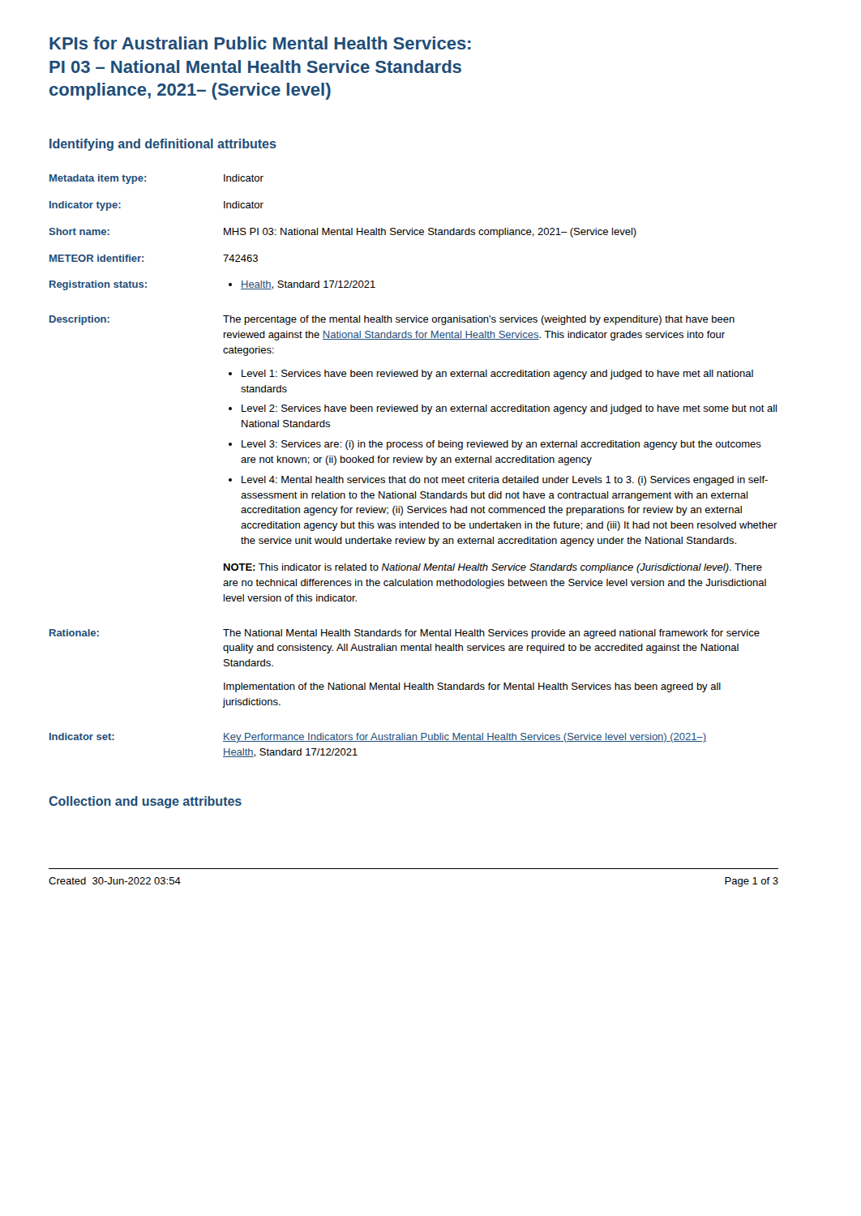KPIs for Australian Public Mental Health Services:
PI 03 – National Mental Health Service Standards
compliance, 2021– (Service level)
Identifying and definitional attributes
| Metadata item type: | Indicator |
| Indicator type: | Indicator |
| Short name: | MHS PI 03: National Mental Health Service Standards compliance, 2021– (Service level) |
| METEOR identifier: | 742463 |
| Registration status: | Health , Standard 17/12/2021 |
| Description: | The percentage of the mental health service organisation's services (weighted by expenditure) that have been reviewed against the National Standards for Mental Health Services . This indicator grades services into four categories: Level 1: Services have been reviewed by an external accreditation agency and judged to have met all national standards Level 2: Services have been reviewed by an external accreditation agency and judged to have met some but not all National Standards Level 3: Services are: (i) in the process of being reviewed by an external accreditation agency but the outcomes are not known; or (ii) booked for review by an external accreditation agency Level 4: Mental health services that do not meet criteria detailed under Levels 1 to 3. (i) Services engaged in self-assessment in relation to the National Standards but did not have a contractual arrangement with an external accreditation agency for review; (ii) Services had not commenced the preparations for review by an external accreditation agency but this was intended to be undertaken in the future; and (iii) It had not been resolved whether the service unit would undertake review by an external accreditation agency under the National Standards. NOTE: This indicator is related to National Mental Health Service Standards compliance (Jurisdictional level) . There are no technical differences in the calculation methodologies between the Service level version and the Jurisdictional level version of this indicator. |
| Rationale: | The National Mental Health Standards for Mental Health Services provide an agreed national framework for service quality and consistency. All Australian mental health services are required to be accredited against the National Standards. Implementation of the National Mental Health Standards for Mental Health Services has been agreed by all jurisdictions. |
| Indicator set: | Key Performance Indicators for Australian Public Mental Health Services (Service level version) (2021–) Health , Standard 17/12/2021 |
Collection and usage attributes
Created 30-Jun-2022 03:54 Page 1 of 3